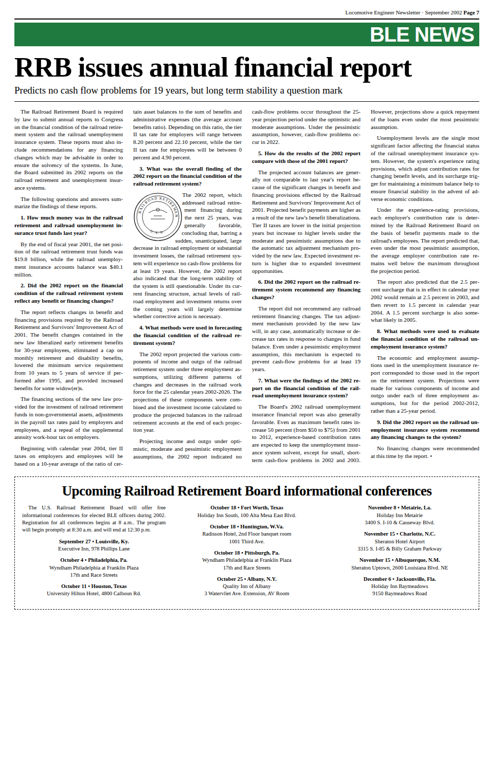Locomotive Engineer Newsletter · September 2002 Page 7
BLE NEWS
RRB issues annual financial report
Predicts no cash flow problems for 19 years, but long term stability a question mark
The Railroad Retirement Board is required by law to submit annual reports to Congress on the financial condition of the railroad retirement system and the railroad unemployment insurance system. These reports must also include recommendations for any financing changes which may be advisable in order to ensure the solvency of the systems. In June, the Board submitted its 2002 reports on the railroad retirement and unemployment insurance systems.
The following questions and answers summarize the findings of these reports.
1. How much money was in the railroad retirement and railroad unemployment insurance trust funds last year?
By the end of fiscal year 2001, the net position of the railroad retirement trust funds was $19.8 billion, while the railroad unemployment insurance accounts balance was $40.1 million.
2. Did the 2002 report on the financial condition of the railroad retirement system reflect any benefit or financing changes?
The report reflects changes in benefit and financing provisions required by the Railroad Retirement and Survivors' Improvement Act of 2001. The benefit changes contained in the new law liberalized early retirement benefits for 30-year employees, eliminated a cap on monthly retirement and disability benefits, lowered the minimum service requirement from 10 years to 5 years of service if performed after 1995, and provided increased benefits for some widow(er)s.
The financing sections of the new law provided for the investment of railroad retirement funds in non-governmental assets, adjustments in the payroll tax rates paid by employers and employees, and a repeal of the supplemental annuity work-hour tax on employers.
Beginning with calendar year 2004, tier II taxes on employers and employees will be based on a 10-year average of the ratio of certain asset balances to the sum of benefits and administrative expenses (the average account benefits ratio). Depending on this ratio, the tier II tax rate for employers will range between 8.20 percent and 22.10 percent, while the tier II tax rate for employees will be between 0 percent and 4.90 percent.
3. What was the overall finding of the 2002 report on the financial condition of the railroad retirement system?
RAILROAD RETIREMENT BOARD U.S.A.
The 2002 report, which addressed railroad retirement financing during the next 25 years, was generally favorable, concluding that, barring a sudden, unanticipated, large decrease in railroad employment or substantial investment losses, the railroad retirement system will experience no cash-flow problems for at least 19 years. However, the 2002 report also indicated that the long-term stability of the system is still questionable. Under its current financing structure, actual levels of railroad employment and investment returns over the coming years will largely determine whether corrective action is necessary.
4. What methods were used in forecasting the financial condition of the railroad retirement system?
The 2002 report projected the various components of income and outgo of the railroad retirement system under three employment assumptions, utilizing different patterns of changes and decreases in the railroad work force for the 25 calendar years 2002-2026. The projections of these components were combined and the investment income calculated to produce the projected balances in the railroad retirement accounts at the end of each projection year.
Projecting income and outgo under optimistic, moderate and pessimistic employment assumptions, the 2002 report indicated no cash-flow problems occur throughout the 25-year projection period under the optimistic and moderate assumptions. Under the pessimistic assumption, however, cash-flow problems occur in 2022.
5. How do the results of the 2002 report compare with those of the 2001 report?
The projected account balances are generally not comparable to last year's report because of the significant changes in benefit and financing provisions effected by the Railroad Retirement and Survivors' Improvement Act of 2001. Projected benefit payments are higher as a result of the new law's benefit liberalizations. Tier II taxes are lower in the initial projection years but increase to higher levels under the moderate and pessimistic assumptions due to the automatic tax adjustment mechanism provided by the new law. Expected investment return is higher due to expanded investment opportunities.
6. Did the 2002 report on the railroad retirement system recommend any financing changes?
The report did not recommend any railroad retirement financing changes. The tax adjustment mechanism provided by the new law will, in any case, automatically increase or decrease tax rates in response to changes in fund balance. Even under a pessimistic employment assumption, this mechanism is expected to prevent cash-flow problems for at least 19 years.
7. What were the findings of the 2002 report on the financial condition of the railroad unemployment insurance system?
The Board's 2002 railroad unemployment insurance financial report was also generally favorable. Even as maximum benefit rates increase 50 percent (from $50 to $75) from 2001 to 2012, experience-based contribution rates are expected to keep the unemployment insurance system solvent, except for small, short-term cash-flow problems in 2002 and 2003. However, projections show a quick repayment of the loans even under the most pessimistic assumption.
Unemployment levels are the single most significant factor affecting the financial status of the railroad unemployment insurance system. However, the system's experience rating provisions, which adjust contribution rates for changing benefit levels, and its surcharge trigger for maintaining a minimum balance help to ensure financial stability in the advent of adverse economic conditions.
Under the experience-rating provisions, each employer's contribution rate is determined by the Railroad Retirement Board on the basis of benefit payments made to the railroad's employees. The report predicted that, even under the most pessimistic assumption, the average employer contribution rate remains well below the maximum throughout the projection period.
The report also predicted that the 2.5 percent surcharge that is in effect in calendar year 2002 would remain at 2.5 percent in 2003, and then revert to 1.5 percent in calendar year 2004. A 1.5 percent surcharge is also somewhat likely in 2005.
8. What methods were used to evaluate the financial condition of the railroad unemployment insurance system?
The economic and employment assumptions used in the unemployment insurance report corresponded to those used in the report on the retirement system. Projections were made for various components of income and outgo under each of three employment assumptions, but for the period 2002-2012, rather than a 25-year period.
9. Did the 2002 report on the railroad unemployment insurance system recommend any financing changes to the system?
No financing changes were recommended at this time by the report. •
Upcoming Railroad Retirement Board informational conferences
The U.S. Railroad Retirement Board will offer free informational conferences for elected BLE officers during 2002. Registration for all conferences begins at 8 a.m.. The program will begin promptly at 8:30 a.m. and will end at 12:30 p.m.
September 27 • Louisville, Ky.
Executive Inn, 978 Phillips Lane
October 4 • Philadelphia, Pa.
Wyndham Philadelphia at Franklin Plaza
17th and Race Streets
October 11 • Houston, Texas
University Hilton Hotel, 4800 Calhoun Rd.
October 18 • Fort Worth, Texas
Holiday Inn South, 100 Alta Mesa East Blvd.
October 18 • Huntington, W.Va.
Radisson Hotel, 2nd Floor banquet room
1001 Third Ave.
October 18 • Pittsburgh, Pa.
Wyndham Philadelphia at Franklin Plaza
17th and Race Streets
October 25 • Albany, N.Y.
Quality Inn of Albany
3 Watervliet Ave. Extension, AV Room
November 8 • Metairie, La.
Holiday Inn Metairie
3400 S. I-10 & Causeway Blvd.
November 15 • Charlotte, N.C.
Sheraton Hotel Airport
3315 S. I-85 & Billy Graham Parkway
November 15 • Albuquerque, N.M.
Sheraton Uptown, 2600 Louisiana Blvd. NE
December 6 • Jacksonville, Fla.
Holiday Inn Baymeadows
9150 Baymeadows Road